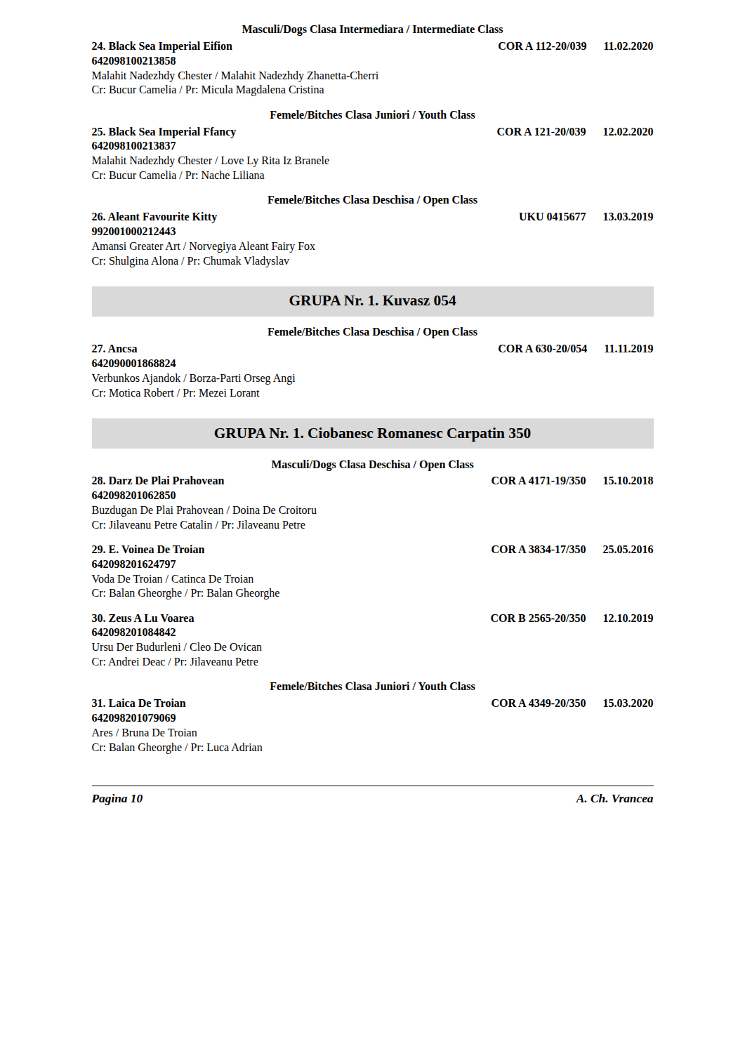Masculi/Dogs Clasa Intermediara / Intermediate Class
24. Black Sea Imperial Eifion COR A 112-20/039 11.02.2020
642098100213858
Malahit Nadezhdy Chester / Malahit Nadezhdy Zhanetta-Cherri
Cr: Bucur Camelia / Pr: Micula Magdalena Cristina
Femele/Bitches Clasa Juniori / Youth Class
25. Black Sea Imperial Ffancy COR A 121-20/039 12.02.2020
642098100213837
Malahit Nadezhdy Chester / Love Ly Rita Iz Branele
Cr: Bucur Camelia / Pr: Nache Liliana
Femele/Bitches Clasa Deschisa / Open Class
26. Aleant Favourite Kitty UKU 0415677 13.03.2019
992001000212443
Amansi Greater Art / Norvegiya Aleant Fairy Fox
Cr: Shulgina Alona / Pr: Chumak Vladyslav
GRUPA Nr. 1. Kuvasz 054
Femele/Bitches Clasa Deschisa / Open Class
27. Ancsa COR A 630-20/054 11.11.2019
642090001868824
Verbunkos Ajandok / Borza-Parti Orseg Angi
Cr: Motica Robert / Pr: Mezei Lorant
GRUPA Nr. 1. Ciobanesc Romanesc Carpatin 350
Masculi/Dogs Clasa Deschisa / Open Class
28. Darz De Plai Prahovean COR A 4171-19/350 15.10.2018
642098201062850
Buzdugan De Plai Prahovean / Doina De Croitoru
Cr: Jilaveanu Petre Catalin / Pr: Jilaveanu Petre
29. E. Voinea De Troian COR A 3834-17/350 25.05.2016
642098201624797
Voda De Troian / Catinca De Troian
Cr: Balan Gheorghe / Pr: Balan Gheorghe
30. Zeus A Lu Voarea COR B 2565-20/350 12.10.2019
642098201084842
Ursu Der Budurleni / Cleo De Ovican
Cr: Andrei Deac / Pr: Jilaveanu Petre
Femele/Bitches Clasa Juniori / Youth Class
31. Laica De Troian COR A 4349-20/350 15.03.2020
642098201079069
Ares / Bruna De Troian
Cr: Balan Gheorghe / Pr: Luca Adrian
Pagina 10 A. Ch. Vrancea